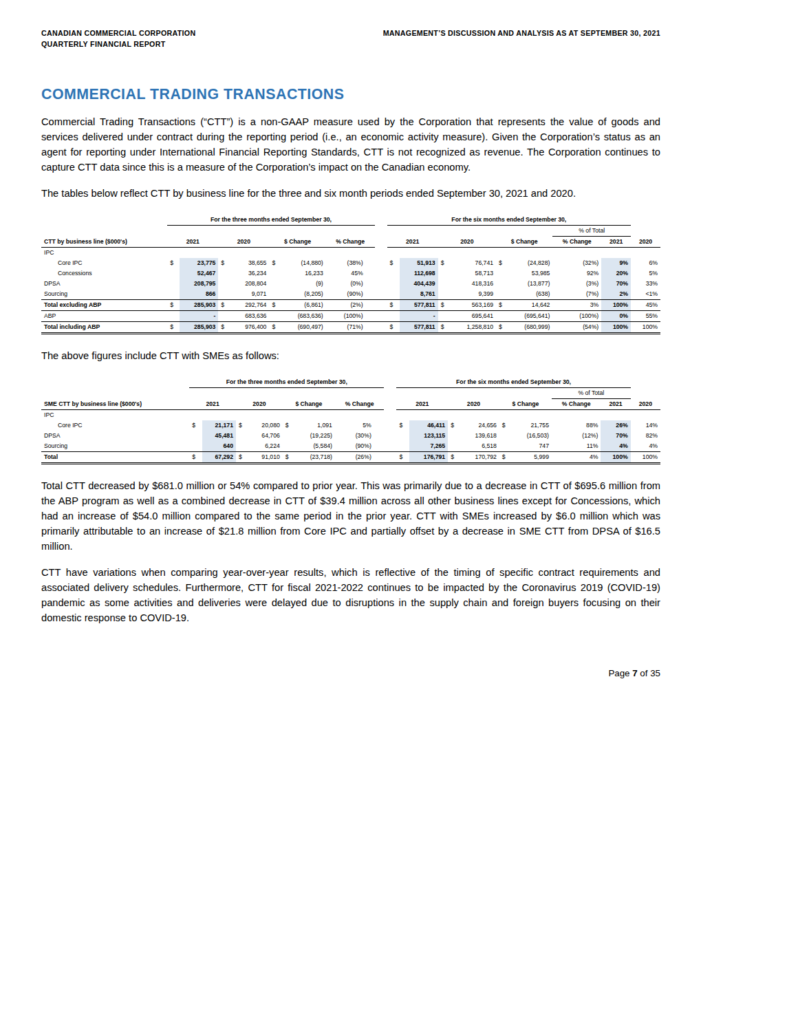Canadian Commercial Corporation
Quarterly Financial Report
Management’s Discussion and Analysis as at September 30, 2021
COMMERCIAL TRADING TRANSACTIONS
Commercial Trading Transactions (“CTT”) is a non-GAAP measure used by the Corporation that represents the value of goods and services delivered under contract during the reporting period (i.e., an economic activity measure). Given the Corporation’s status as an agent for reporting under International Financial Reporting Standards, CTT is not recognized as revenue. The Corporation continues to capture CTT data since this is a measure of the Corporation’s impact on the Canadian economy.
The tables below reflect CTT by business line for the three and six month periods ended September 30, 2021 and 2020.
| | For the three months ended September 30, | | For the six months ended September 30, |
| | | | | % of Total |
| CTT by business line ($000's) | 2021 | 2020 | $ Change | % Change | | 2021 | 2020 | $ Change | % Change | 2021 | 2020 |
| IPC | | | | | | | | | | | |
| Core IPC | $ | 23,775 | $ | 38,655 | $ | (14,880) | (38%) | | | $ | 51,913 | $ | 76,741 | $ | (24,828) | (32%) | 9% | 6% |
| Concessions | | 52,467 | | 36,234 | | 16,233 | 45% | | | | 112,698 | | 58,713 | | 53,985 | 92% | 20% | 5% |
| DPSA | | 208,795 | | 208,804 | | (9) | (0%) | | | | 404,439 | | 418,316 | | (13,877) | (3%) | 70% | 33% |
| Sourcing | | 866 | | 9,071 | | (8,205) | (90%) | | | | 8,761 | | 9,399 | | (638) | (7%) | 2% | <1% |
| Total excluding ABP | $ | 285,903 | $ | 292,764 | $ | (6,861) | (2%) | | | $ | 577,811 | $ | 563,169 | $ | 14,642 | 3% | 100% | 45% |
| ABP | | - | | 683,636 | | (683,636) | (100%) | | | | - | | 695,641 | | (695,641) | (100%) | 0% | 55% |
| Total including ABP | $ | 285,903 | $ | 976,400 | $ | (690,497) | (71%) | | | $ | 577,811 | $ | 1,258,810 | $ | (680,999) | (54%) | 100% | 100% |
The above figures include CTT with SMEs as follows:
| | For the three months ended September 30, | | For the six months ended September 30, |
| | | | | % of Total |
| SME CTT by business line ($000's) | 2021 | 2020 | $ Change | % Change | | 2021 | 2020 | $ Change | % Change | 2021 | 2020 |
| IPC | | | | | | | | | | | |
| Core IPC | $ | 21,171 | $ | 20,080 | $ | 1,091 | 5% | | | $ | 46,411 | $ | 24,656 | $ | 21,755 | 88% | 26% | 14% |
| DPSA | | 45,481 | | 64,706 | | (19,225) | (30%) | | | | 123,115 | | 139,618 | | (16,503) | (12%) | 70% | 82% |
| Sourcing | | 640 | | 6,224 | | (5,584) | (90%) | | | | 7,265 | | 6,518 | | 747 | 11% | 4% | 4% |
| Total | $ | 67,292 | $ | 91,010 | $ | (23,718) | (26%) | | | $ | 176,791 | $ | 170,792 | $ | 5,999 | 4% | 100% | 100% |
Total CTT decreased by $681.0 million or 54% compared to prior year. This was primarily due to a decrease in CTT of $695.6 million from the ABP program as well as a combined decrease in CTT of $39.4 million across all other business lines except for Concessions, which had an increase of $54.0 million compared to the same period in the prior year. CTT with SMEs increased by $6.0 million which was primarily attributable to an increase of $21.8 million from Core IPC and partially offset by a decrease in SME CTT from DPSA of $16.5 million.
CTT have variations when comparing year-over-year results, which is reflective of the timing of specific contract requirements and associated delivery schedules. Furthermore, CTT for fiscal 2021-2022 continues to be impacted by the Coronavirus 2019 (COVID-19) pandemic as some activities and deliveries were delayed due to disruptions in the supply chain and foreign buyers focusing on their domestic response to COVID-19.
Page 7 of 35